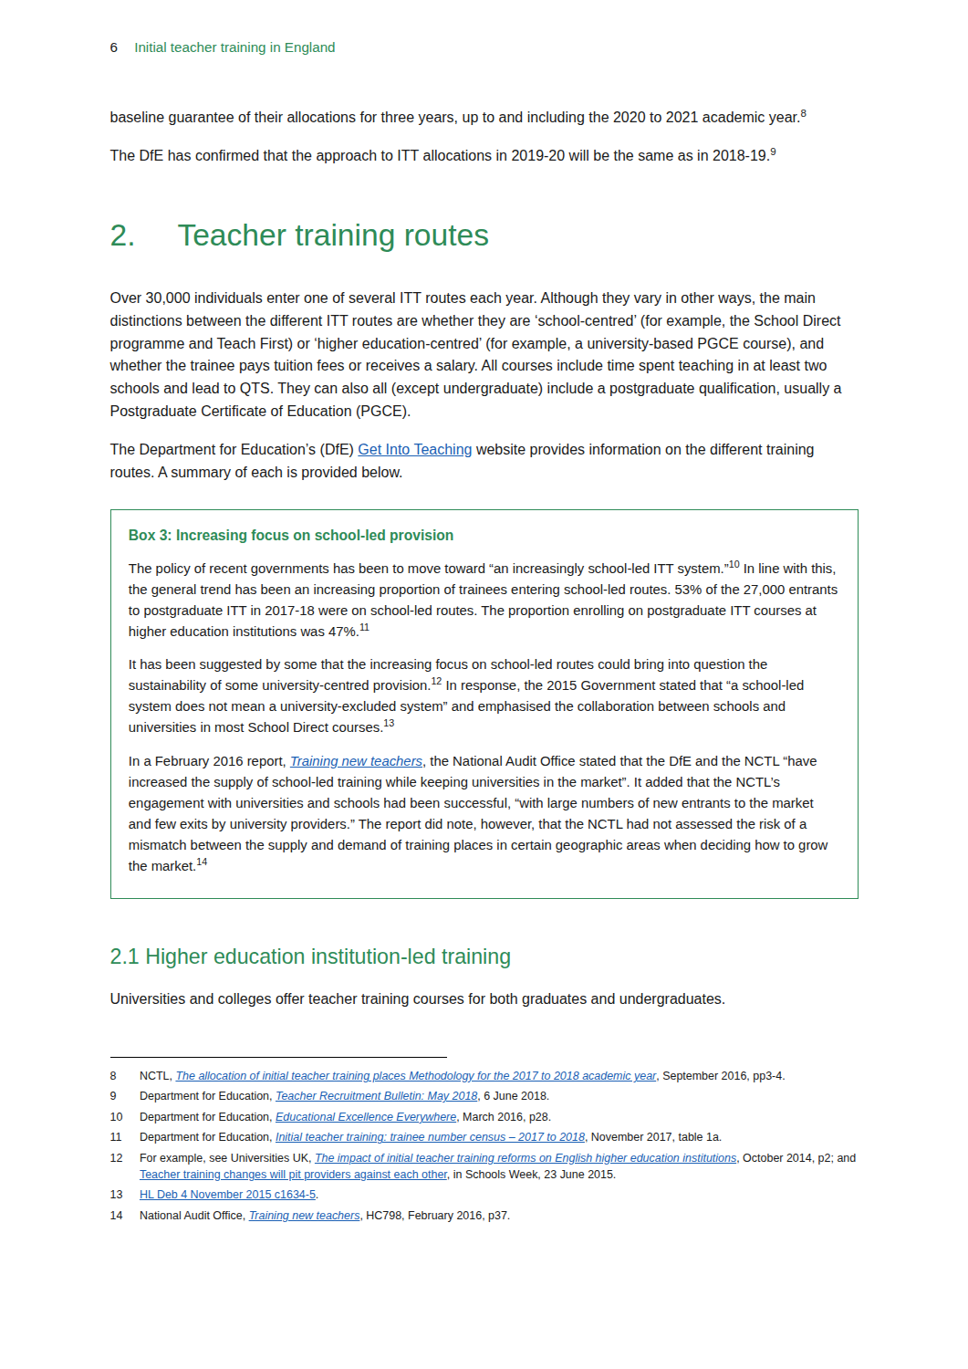6 Initial teacher training in England
baseline guarantee of their allocations for three years, up to and including the 2020 to 2021 academic year.8
The DfE has confirmed that the approach to ITT allocations in 2019-20 will be the same as in 2018-19.9
2. Teacher training routes
Over 30,000 individuals enter one of several ITT routes each year. Although they vary in other ways, the main distinctions between the different ITT routes are whether they are ‘school-centred’ (for example, the School Direct programme and Teach First) or ‘higher education-centred’ (for example, a university-based PGCE course), and whether the trainee pays tuition fees or receives a salary. All courses include time spent teaching in at least two schools and lead to QTS. They can also all (except undergraduate) include a postgraduate qualification, usually a Postgraduate Certificate of Education (PGCE).
The Department for Education’s (DfE) Get Into Teaching website provides information on the different training routes. A summary of each is provided below.
Box 3: Increasing focus on school-led provision
The policy of recent governments has been to move toward “an increasingly school-led ITT system.”10 In line with this, the general trend has been an increasing proportion of trainees entering school-led routes. 53% of the 27,000 entrants to postgraduate ITT in 2017-18 were on school-led routes. The proportion enrolling on postgraduate ITT courses at higher education institutions was 47%.11
It has been suggested by some that the increasing focus on school-led routes could bring into question the sustainability of some university-centred provision.12 In response, the 2015 Government stated that “a school-led system does not mean a university-excluded system” and emphasised the collaboration between schools and universities in most School Direct courses.13
In a February 2016 report, Training new teachers, the National Audit Office stated that the DfE and the NCTL “have increased the supply of school-led training while keeping universities in the market”. It added that the NCTL’s engagement with universities and schools had been successful, “with large numbers of new entrants to the market and few exits by university providers.” The report did note, however, that the NCTL had not assessed the risk of a mismatch between the supply and demand of training places in certain geographic areas when deciding how to grow the market.14
2.1 Higher education institution-led training
Universities and colleges offer teacher training courses for both graduates and undergraduates.
8 NCTL, The allocation of initial teacher training places Methodology for the 2017 to 2018 academic year, September 2016, pp3-4.
9 Department for Education, Teacher Recruitment Bulletin: May 2018, 6 June 2018.
10 Department for Education, Educational Excellence Everywhere, March 2016, p28.
11 Department for Education, Initial teacher training: trainee number census – 2017 to 2018, November 2017, table 1a.
12 For example, see Universities UK, The impact of initial teacher training reforms on English higher education institutions, October 2014, p2; and Teacher training changes will pit providers against each other, in Schools Week, 23 June 2015.
13 HL Deb 4 November 2015 c1634-5.
14 National Audit Office, Training new teachers, HC798, February 2016, p37.